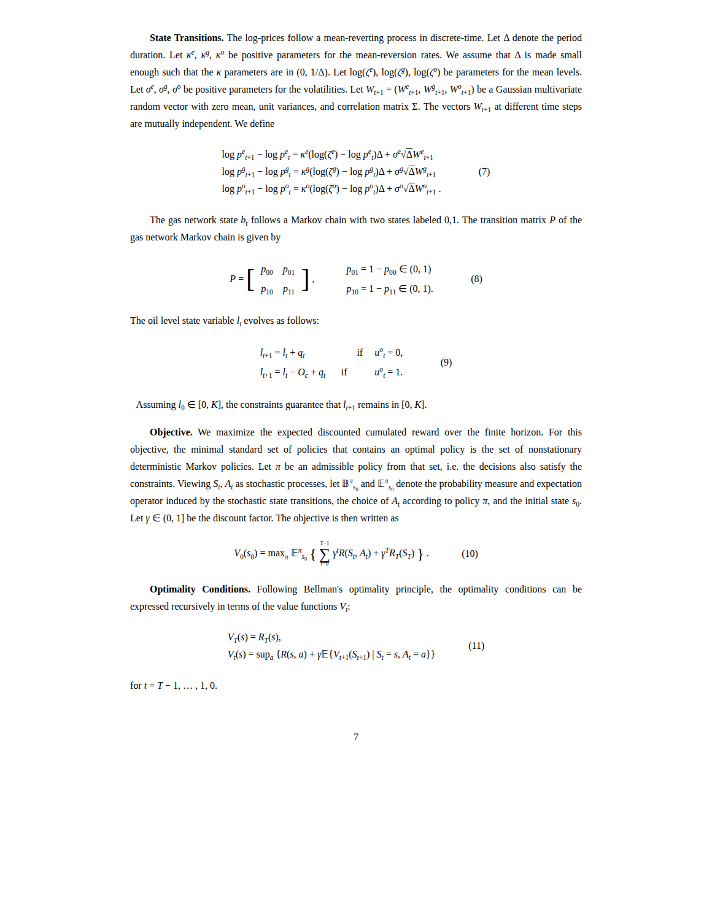State Transitions. The log-prices follow a mean-reverting process in discrete-time. Let Δ denote the period duration. Let κe, κg, κo be positive parameters for the mean-reversion rates. We assume that Δ is made small enough such that the κ parameters are in (0, 1/Δ). Let log(ζe), log(ζg), log(ζo) be parameters for the mean levels. Let σe, σg, σo be positive parameters for the volatilities. Let Wt+1 = (Wet+1, Wgt+1, Wot+1) be a Gaussian multivariate random vector with zero mean, unit variances, and correlation matrix Σ. The vectors Wt+1 at different time steps are mutually independent. We define
log pet+1 − log pet = κe(log(ζe) − log pet)Δ + σe√ΔWet+1
log pgt+1 − log pgt = κg(log(ζg) − log pgt)Δ + σg√ΔWgt+1
log pot+1 − log pot = κo(log(ζo) − log pot)Δ + σo√ΔWot+1 .
(7)
The gas network state bt follows a Markov chain with two states labeled 0,1. The transition matrix P of the gas network Markov chain is given by
P = [
| p 00 | p 01 |
| p 10 | p 11 |
] ,
| p 01 = 1 − p 00 ∈ (0, 1) |
| p 10 = 1 − p 11 ∈ (0, 1). |
(8)
The oil level state variable lt evolves as follows:
| l t +1 = l t + q t | if | u o t = 0, |
| l t +1 = l t − O c + q t | if | u o t = 1. |
(9)
Assuming l0 ∈ [0, K], the constraints guarantee that lt+1 remains in [0, K].
Objective. We maximize the expected discounted cumulated reward over the finite horizon. For this objective, the minimal standard set of policies that contains an optimal policy is the set of nonstationary deterministic Markov policies. Let π be an admissible policy from that set, i.e. the decisions also satisfy the constraints. Viewing St, At as stochastic processes, let 𝔹πs0 and 𝔼πs0 denote the probability measure and expectation operator induced by the stochastic state transitions, the choice of At according to policy π, and the initial state s0. Let γ ∈ (0, 1] be the discount factor. The objective is then written as
V0(s0) = maxπ 𝔼πs0 { T−1∑t=0 γtR(St, At) + γTRT(ST) } .
(10)
Optimality Conditions. Following Bellman's optimality principle, the optimality conditions can be expressed recursively in terms of the value functions Vt:
VT(s) = RT(s),
Vt(s) = supa {R(s, a) + γ 𝔼{Vt+1(St+1) | St = s, At = a}}
(11)
for t = T − 1, … , 1, 0.
7